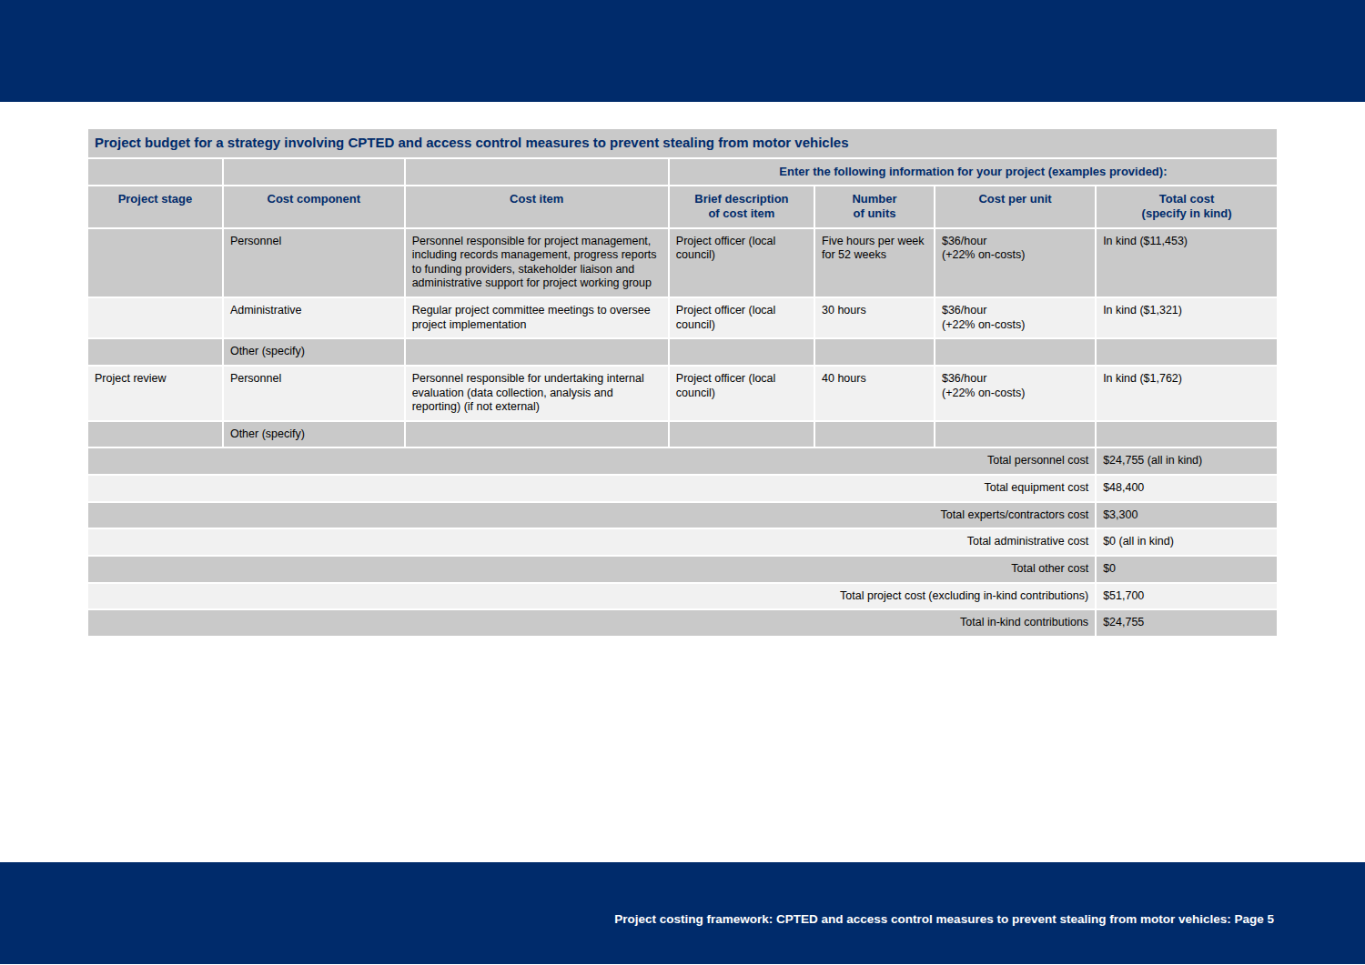| Project budget for a strategy involving CPTED and access control measures to prevent stealing from motor vehicles |
| | | | Enter the following information for your project (examples provided): |
| Project stage | Cost component | Cost item | Brief description of cost item | Number of units | Cost per unit | Total cost (specify in kind) |
| | Personnel | Personnel responsible for project management, including records management, progress reports to funding providers, stakeholder liaison and administrative support for project working group | Project officer (local council) | Five hours per week for 52 weeks | $36/hour (+22% on-costs) | In kind ($11,453) |
| | Administrative | Regular project committee meetings to oversee project implementation | Project officer (local council) | 30 hours | $36/hour (+22% on-costs) | In kind ($1,321) |
| | Other (specify) | | | | | |
| Project review | Personnel | Personnel responsible for undertaking internal evaluation (data collection, analysis and reporting) (if not external) | Project officer (local council) | 40 hours | $36/hour (+22% on-costs) | In kind ($1,762) |
| | Other (specify) | | | | | |
| Total personnel cost | $24,755 (all in kind) |
| Total equipment cost | $48,400 |
| Total experts/contractors cost | $3,300 |
| Total administrative cost | $0 (all in kind) |
| Total other cost | $0 |
| Total project cost (excluding in-kind contributions) | $51,700 |
| Total in-kind contributions | $24,755 |
Project costing framework: CPTED and access control measures to prevent stealing from motor vehicles: Page 5